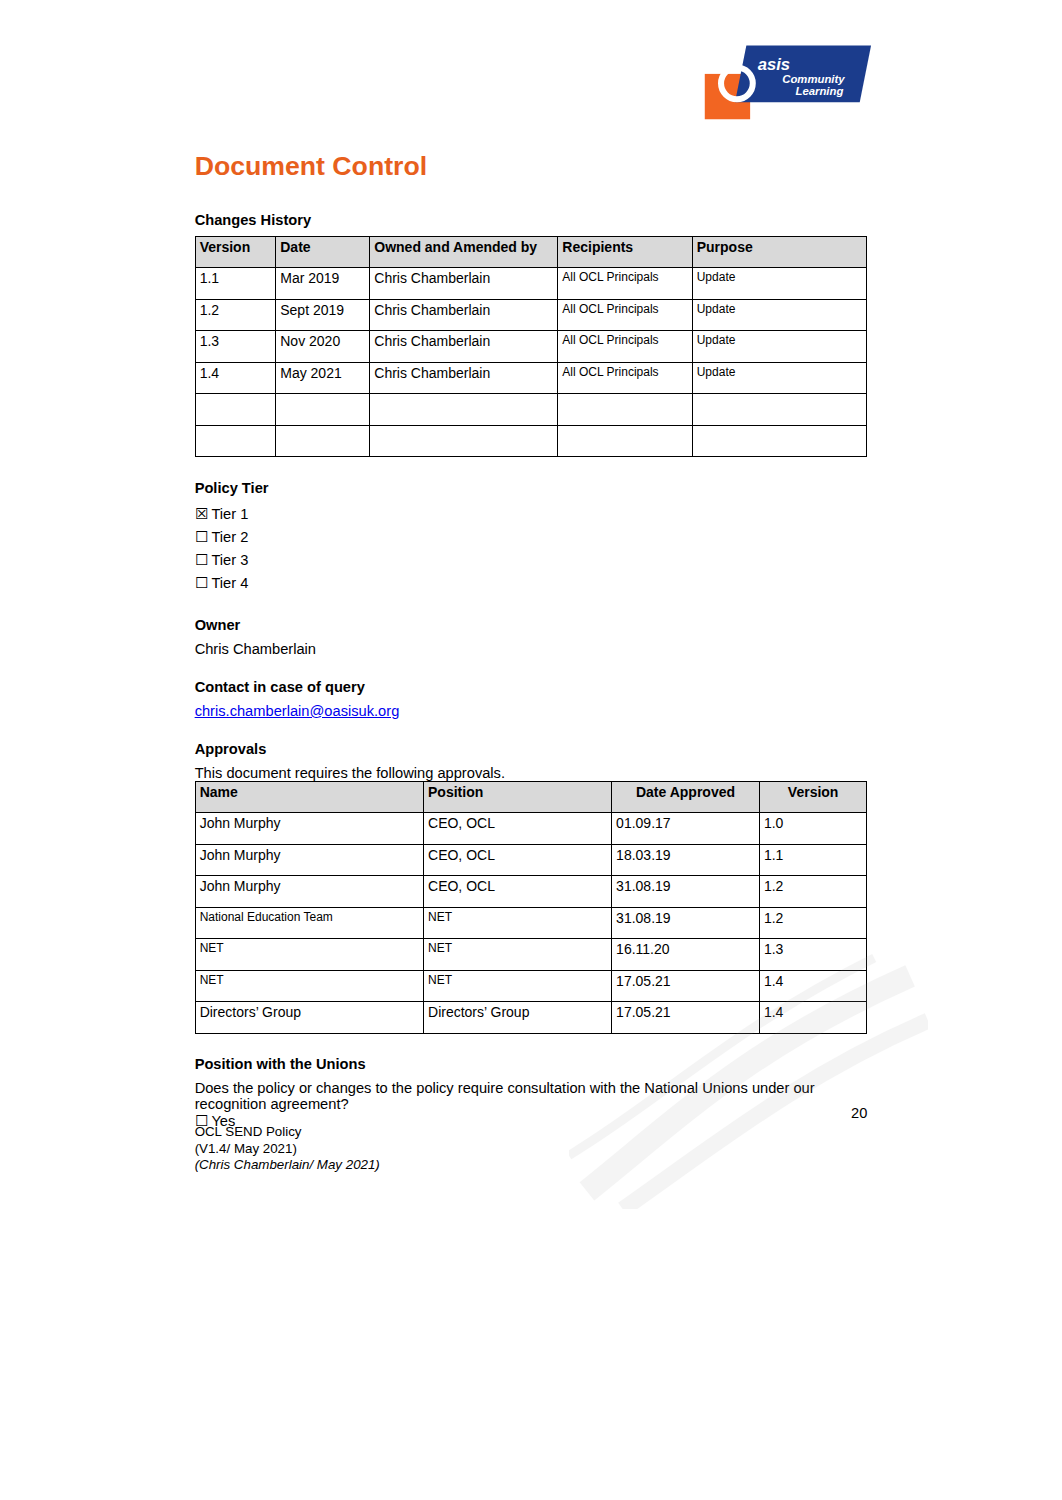asis Community Learning
Document Control
Changes History
| Version | Date | Owned and Amended by | Recipients | Purpose |
| --- | --- | --- | --- | --- |
| 1.1 | Mar 2019 | Chris Chamberlain | All OCL Principals | Update |
| 1.2 | Sept 2019 | Chris Chamberlain | All OCL Principals | Update |
| 1.3 | Nov 2020 | Chris Chamberlain | All OCL Principals | Update |
| 1.4 | May 2021 | Chris Chamberlain | All OCL Principals | Update |
Policy Tier
☒ Tier 1
☐ Tier 2
☐ Tier 3
☐ Tier 4
Owner
Chris Chamberlain
Contact in case of query
chris.chamberlain@oasisuk.org
Approvals
This document requires the following approvals.
| Name | Position | Date Approved | Version |
| --- | --- | --- | --- |
| John Murphy | CEO, OCL | 01.09.17 | 1.0 |
| John Murphy | CEO, OCL | 18.03.19 | 1.1 |
| John Murphy | CEO, OCL | 31.08.19 | 1.2 |
| National Education Team | NET | 31.08.19 | 1.2 |
| NET | NET | 16.11.20 | 1.3 |
| NET | NET | 17.05.21 | 1.4 |
| Directors’ Group | Directors’ Group | 17.05.21 | 1.4 |
Position with the Unions
Does the policy or changes to the policy require consultation with the National Unions under our recognition agreement?
☐ Yes
20
OCL SEND Policy
(V1.4/ May 2021)
(Chris Chamberlain/ May 2021)